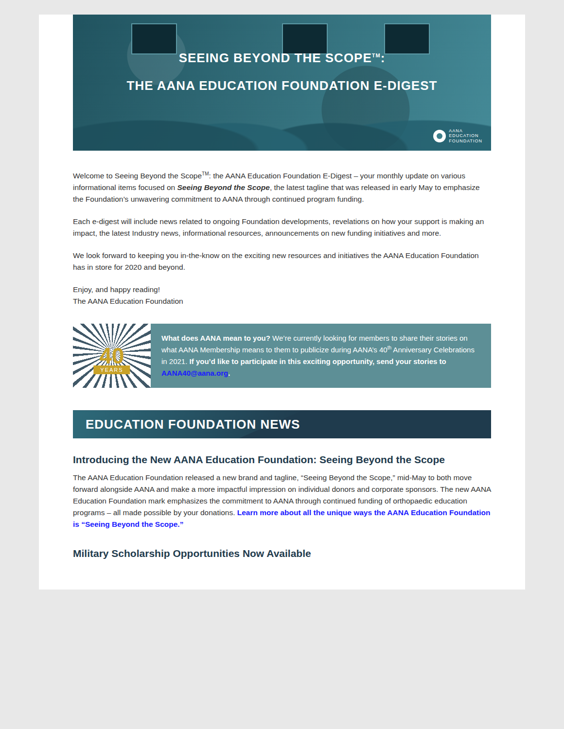SEEING BEYOND THE SCOPETM:
THE AANA EDUCATION FOUNDATION E-DIGEST
AANA
EDUCATION
FOUNDATION
Welcome to Seeing Beyond the ScopeTM: the AANA Education Foundation E-Digest – your monthly update on various informational items focused on Seeing Beyond the Scope, the latest tagline that was released in early May to emphasize the Foundation’s unwavering commitment to AANA through continued program funding.
Each e-digest will include news related to ongoing Foundation developments, revelations on how your support is making an impact, the latest Industry news, informational resources, announcements on new funding initiatives and more.
We look forward to keeping you in-the-know on the exciting new resources and initiatives the AANA Education Foundation has in store for 2020 and beyond.
Enjoy, and happy reading!
The AANA Education Foundation
40
YEARS
What does AANA mean to you? We’re currently looking for members to share their stories on what AANA Membership means to them to publicize during AANA’s 40th Anniversary Celebrations in 2021. If you’d like to participate in this exciting opportunity, send your stories to AANA40@aana.org.
EDUCATION FOUNDATION NEWS
Introducing the New AANA Education Foundation: Seeing Beyond the Scope
The AANA Education Foundation released a new brand and tagline, “Seeing Beyond the Scope,” mid-May to both move forward alongside AANA and make a more impactful impression on individual donors and corporate sponsors. The new AANA Education Foundation mark emphasizes the commitment to AANA through continued funding of orthopaedic education programs – all made possible by your donations. Learn more about all the unique ways the AANA Education Foundation is “Seeing Beyond the Scope.”
Military Scholarship Opportunities Now Available